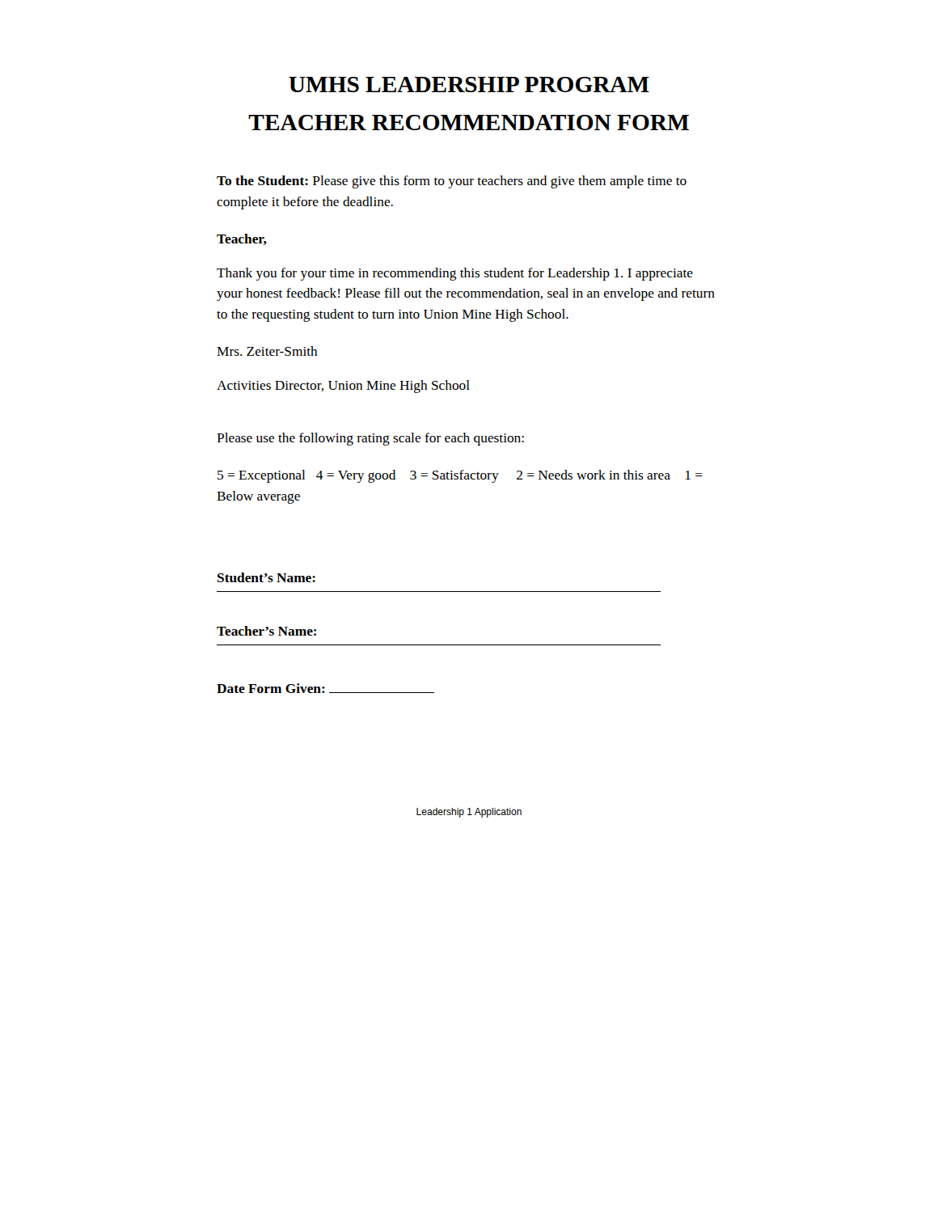UMHS LEADERSHIP PROGRAM
TEACHER RECOMMENDATION FORM
To the Student: Please give this form to your teachers and give them ample time to complete it before the deadline.
Teacher,
Thank you for your time in recommending this student for Leadership 1. I appreciate your honest feedback! Please fill out the recommendation, seal in an envelope and return to the requesting student to turn into Union Mine High School.
Mrs. Zeiter-Smith
Activities Director, Union Mine High School
Please use the following rating scale for each question:
5 = Exceptional 4 = Very good 3 = Satisfactory 2 = Needs work in this area 1 = Below average
Student’s Name:
Teacher’s Name:
Date Form Given:
Leadership 1 Application